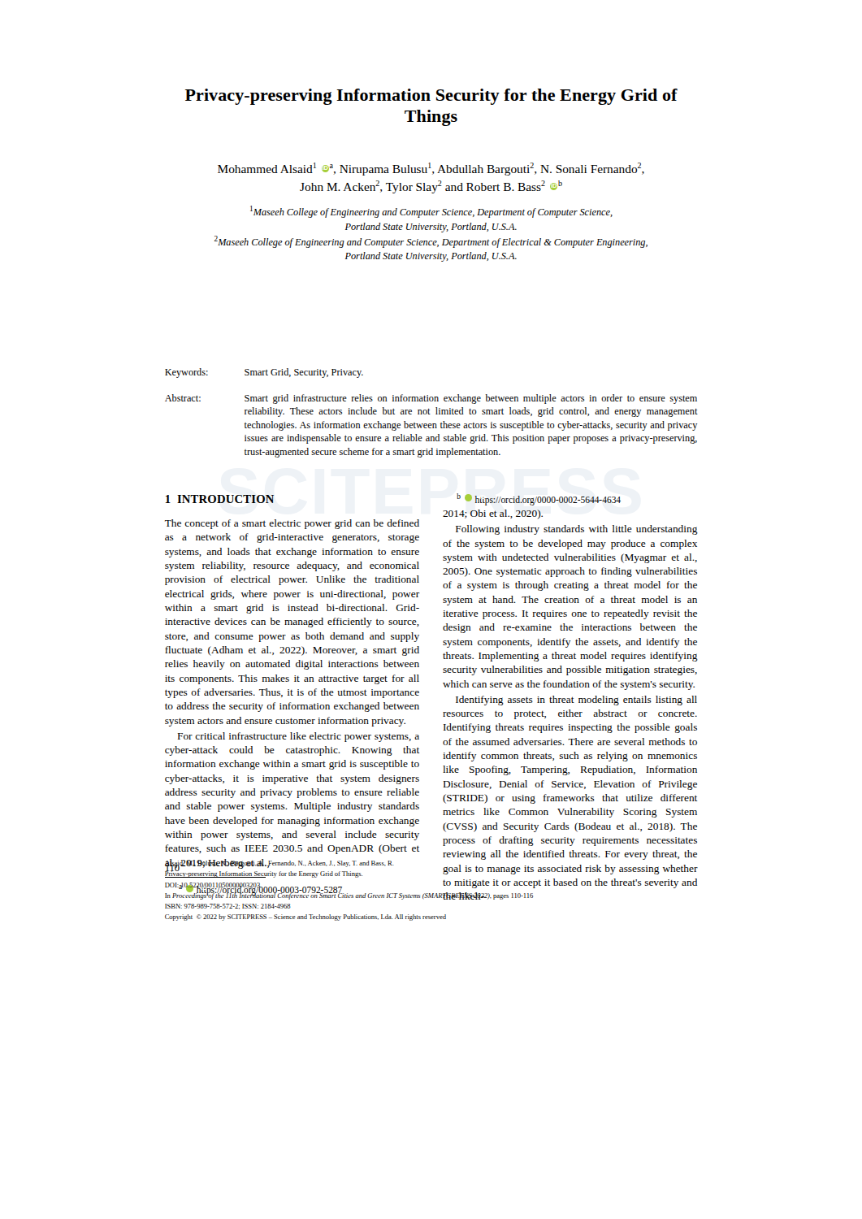SCITEPRESS
Privacy-preserving Information Security for the Energy Grid of Things
Mohammed Alsaid1 a, Nirupama Bulusu1, Abdullah Bargouti2, N. Sonali Fernando2,
John M. Acken2, Tylor Slay2 and Robert B. Bass2 b
1Maseeh College of Engineering and Computer Science, Department of Computer Science,
Portland State University, Portland, U.S.A.
2Maseeh College of Engineering and Computer Science, Department of Electrical & Computer Engineering,
Portland State University, Portland, U.S.A.
Keywords:
Smart Grid, Security, Privacy.
Abstract:
Smart grid infrastructure relies on information exchange between multiple actors in order to ensure system reliability. These actors include but are not limited to smart loads, grid control, and energy management technologies. As information exchange between these actors is susceptible to cyber-attacks, security and privacy issues are indispensable to ensure a reliable and stable grid. This position paper proposes a privacy-preserving, trust-augmented secure scheme for a smart grid implementation.
1 INTRODUCTION
The concept of a smart electric power grid can be defined as a network of grid-interactive generators, storage systems, and loads that exchange information to ensure system reliability, resource adequacy, and economical provision of electrical power. Unlike the traditional electrical grids, where power is uni-directional, power within a smart grid is instead bi-directional. Grid-interactive devices can be managed efficiently to source, store, and consume power as both demand and supply fluctuate (Adham et al., 2022). Moreover, a smart grid relies heavily on automated digital interactions between its components. This makes it an attractive target for all types of adversaries. Thus, it is of the utmost importance to address the security of information exchanged between system actors and ensure customer information privacy.
For critical infrastructure like electric power systems, a cyber-attack could be catastrophic. Knowing that information exchange within a smart grid is susceptible to cyber-attacks, it is imperative that system designers address security and privacy problems to ensure reliable and stable power systems. Multiple industry standards have been developed for managing information exchange within power systems, and several include security features, such as IEEE 2030.5 and OpenADR (Obert et al., 2019; Herberg et al.,
a https://orcid.org/0000-0003-0792-5287
b https://orcid.org/0000-0002-5644-4634
2014; Obi et al., 2020).
Following industry standards with little understanding of the system to be developed may produce a complex system with undetected vulnerabilities (Myagmar et al., 2005). One systematic approach to finding vulnerabilities of a system is through creating a threat model for the system at hand. The creation of a threat model is an iterative process. It requires one to repeatedly revisit the design and re-examine the interactions between the system components, identify the assets, and identify the threats. Implementing a threat model requires identifying security vulnerabilities and possible mitigation strategies, which can serve as the foundation of the system's security.
Identifying assets in threat modeling entails listing all resources to protect, either abstract or concrete. Identifying threats requires inspecting the possible goals of the assumed adversaries. There are several methods to identify common threats, such as relying on mnemonics like Spoofing, Tampering, Repudiation, Information Disclosure, Denial of Service, Elevation of Privilege (STRIDE) or using frameworks that utilize different metrics like Common Vulnerability Scoring System (CVSS) and Security Cards (Bodeau et al., 2018). The process of drafting security requirements necessitates reviewing all the identified threats. For every threat, the goal is to manage its associated risk by assessing whether to mitigate it or accept it based on the threat's severity and the likeli-
110
Alsaid, M., Bulusu, N., Bargouti, A., Fernando, N., Acken, J., Slay, T. and Bass, R.
Privacy-preserving Information Security for the Energy Grid of Things.
DOI: 10.5220/0011050000003203
In Proceedings of the 11th International Conference on Smart Cities and Green ICT Systems (SMARTGREENS 2022), pages 110-116
ISBN: 978-989-758-572-2; ISSN: 2184-4968
Copyright © 2022 by SCITEPRESS – Science and Technology Publications, Lda. All rights reserved